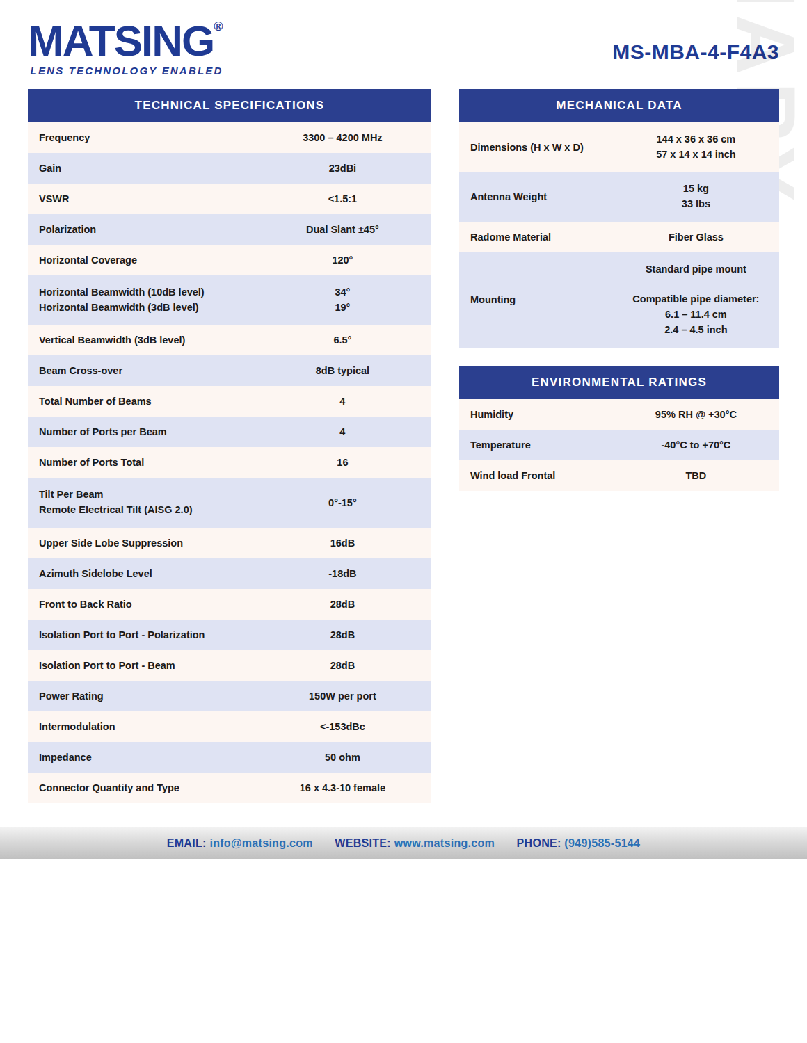PRELIMINARY
MATSING®
LENS TECHNOLOGY ENABLED
MS-MBA-4-F4A3
TECHNICAL SPECIFICATIONS
| Frequency | 3300 – 4200 MHz |
| Gain | 23dBi |
| VSWR | <1.5:1 |
| Polarization | Dual Slant ±45° |
| Horizontal Coverage | 120° |
| Horizontal Beamwidth (10dB level) Horizontal Beamwidth (3dB level) | 34° 19° |
| Vertical Beamwidth (3dB level) | 6.5° |
| Beam Cross-over | 8dB typical |
| Total Number of Beams | 4 |
| Number of Ports per Beam | 4 |
| Number of Ports Total | 16 |
| Tilt Per Beam Remote Electrical Tilt (AISG 2.0) | 0°-15° |
| Upper Side Lobe Suppression | 16dB |
| Azimuth Sidelobe Level | -18dB |
| Front to Back Ratio | 28dB |
| Isolation Port to Port - Polarization | 28dB |
| Isolation Port to Port - Beam | 28dB |
| Power Rating | 150W per port |
| Intermodulation | <-153dBc |
| Impedance | 50 ohm |
| Connector Quantity and Type | 16 x 4.3-10 female |
MECHANICAL DATA
| Dimensions (H x W x D) | 144 x 36 x 36 cm 57 x 14 x 14 inch |
| Antenna Weight | 15 kg 33 lbs |
| Radome Material | Fiber Glass |
| Mounting | Standard pipe mount Compatible pipe diameter: 6.1 – 11.4 cm 2.4 – 4.5 inch |
ENVIRONMENTAL RATINGS
| Humidity | 95% RH @ +30°C |
| Temperature | -40°C to +70°C |
| Wind load Frontal | TBD |
EMAIL: info@matsing.com WEBSITE: www.matsing.com PHONE: (949)585-5144